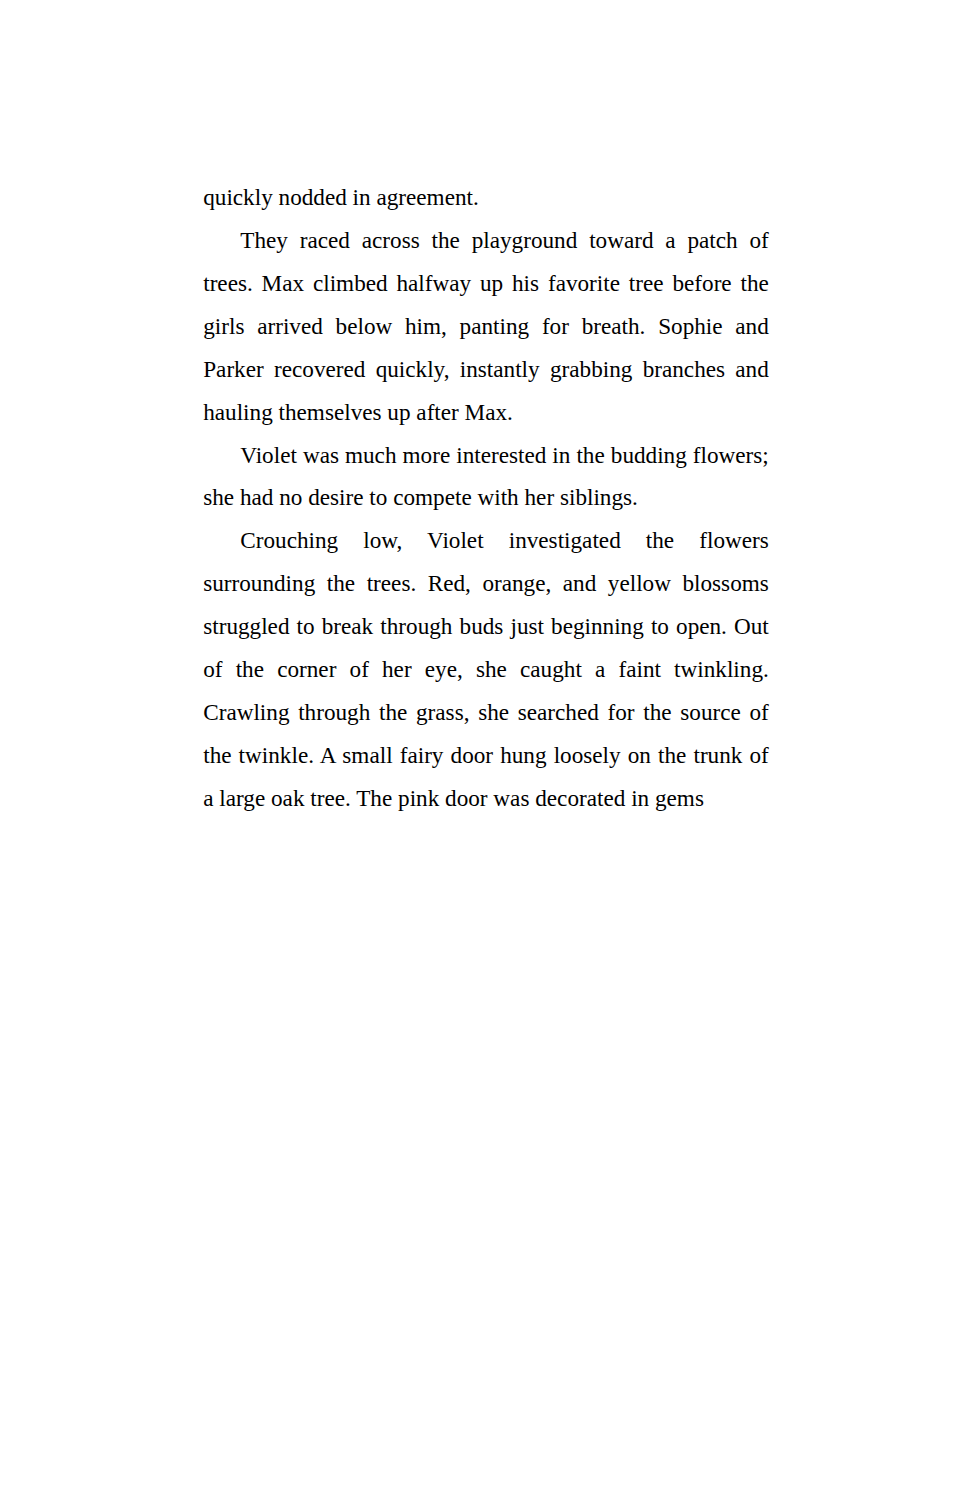quickly nodded in agreement.
They raced across the playground toward a patch of trees. Max climbed halfway up his favorite tree before the girls arrived below him, panting for breath. Sophie and Parker recovered quickly, instantly grabbing branches and hauling themselves up after Max.
Violet was much more interested in the budding flowers; she had no desire to compete with her siblings.
Crouching low, Violet investigated the flowers surrounding the trees. Red, orange, and yellow blossoms struggled to break through buds just beginning to open. Out of the corner of her eye, she caught a faint twinkling. Crawling through the grass, she searched for the source of the twinkle. A small fairy door hung loosely on the trunk of a large oak tree. The pink door was decorated in gems